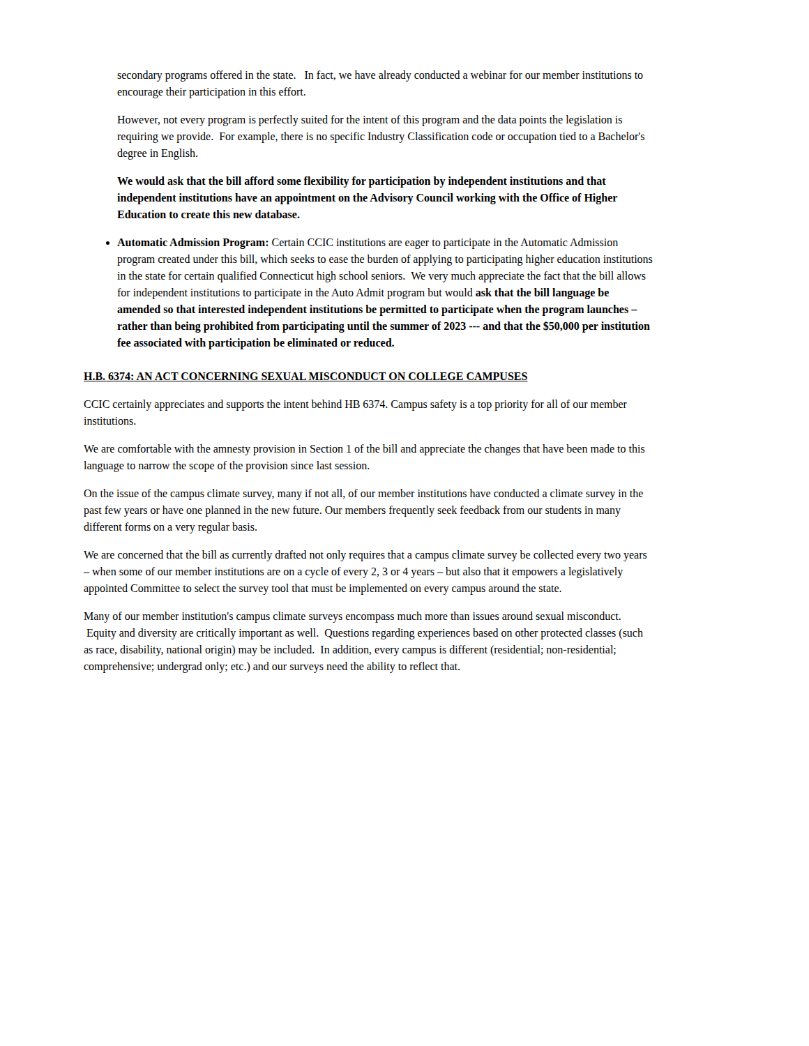secondary programs offered in the state. In fact, we have already conducted a webinar for our member institutions to encourage their participation in this effort.
However, not every program is perfectly suited for the intent of this program and the data points the legislation is requiring we provide. For example, there is no specific Industry Classification code or occupation tied to a Bachelor's degree in English.
We would ask that the bill afford some flexibility for participation by independent institutions and that independent institutions have an appointment on the Advisory Council working with the Office of Higher Education to create this new database.
Automatic Admission Program: Certain CCIC institutions are eager to participate in the Automatic Admission program created under this bill, which seeks to ease the burden of applying to participating higher education institutions in the state for certain qualified Connecticut high school seniors. We very much appreciate the fact that the bill allows for independent institutions to participate in the Auto Admit program but would ask that the bill language be amended so that interested independent institutions be permitted to participate when the program launches – rather than being prohibited from participating until the summer of 2023 --- and that the $50,000 per institution fee associated with participation be eliminated or reduced.
H.B. 6374: AN ACT CONCERNING SEXUAL MISCONDUCT ON COLLEGE CAMPUSES
CCIC certainly appreciates and supports the intent behind HB 6374. Campus safety is a top priority for all of our member institutions.
We are comfortable with the amnesty provision in Section 1 of the bill and appreciate the changes that have been made to this language to narrow the scope of the provision since last session.
On the issue of the campus climate survey, many if not all, of our member institutions have conducted a climate survey in the past few years or have one planned in the new future. Our members frequently seek feedback from our students in many different forms on a very regular basis.
We are concerned that the bill as currently drafted not only requires that a campus climate survey be collected every two years – when some of our member institutions are on a cycle of every 2, 3 or 4 years – but also that it empowers a legislatively appointed Committee to select the survey tool that must be implemented on every campus around the state.
Many of our member institution's campus climate surveys encompass much more than issues around sexual misconduct. Equity and diversity are critically important as well. Questions regarding experiences based on other protected classes (such as race, disability, national origin) may be included. In addition, every campus is different (residential; non-residential; comprehensive; undergrad only; etc.) and our surveys need the ability to reflect that.